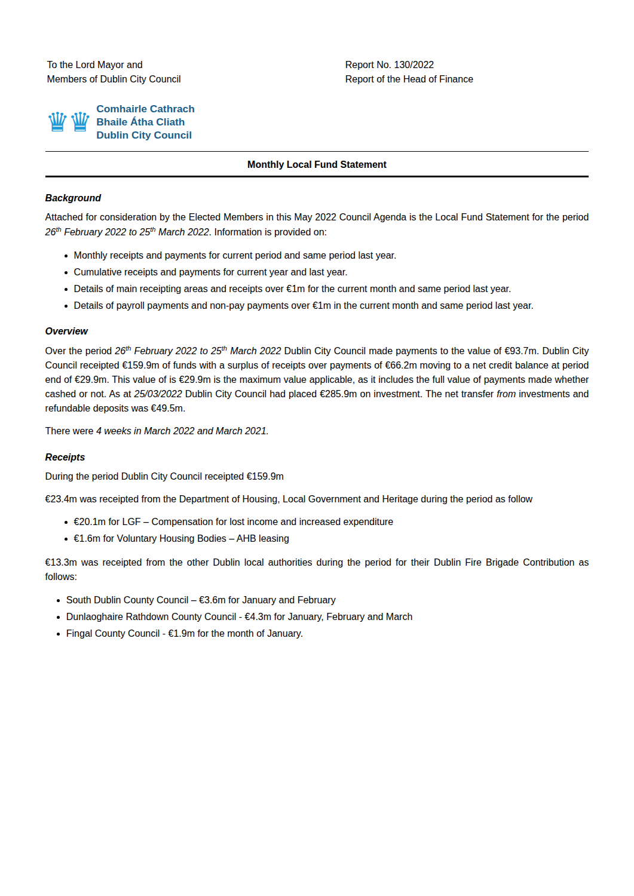| To the Lord Mayor and Members of Dublin City Council | Report No. 130/2022 Report of the Head of Finance |
♛♛ Comhairle Cathrach
Bhaile Átha Cliath
Dublin City Council
Monthly Local Fund Statement
Background
Attached for consideration by the Elected Members in this May 2022 Council Agenda is the Local Fund Statement for the period 26th February 2022 to 25th March 2022. Information is provided on:
Monthly receipts and payments for current period and same period last year.
Cumulative receipts and payments for current year and last year.
Details of main receipting areas and receipts over €1m for the current month and same period last year.
Details of payroll payments and non-pay payments over €1m in the current month and same period last year.
Overview
Over the period 26th February 2022 to 25th March 2022 Dublin City Council made payments to the value of €93.7m. Dublin City Council receipted €159.9m of funds with a surplus of receipts over payments of €66.2m moving to a net credit balance at period end of €29.9m. This value of is €29.9m is the maximum value applicable, as it includes the full value of payments made whether cashed or not. As at 25/03/2022 Dublin City Council had placed €285.9m on investment. The net transfer from investments and refundable deposits was €49.5m.
There were 4 weeks in March 2022 and March 2021.
Receipts
During the period Dublin City Council receipted €159.9m
€23.4m was receipted from the Department of Housing, Local Government and Heritage during the period as follow
€20.1m for LGF – Compensation for lost income and increased expenditure
€1.6m for Voluntary Housing Bodies – AHB leasing
€13.3m was receipted from the other Dublin local authorities during the period for their Dublin Fire Brigade Contribution as follows:
South Dublin County Council – €3.6m for January and February
Dunlaoghaire Rathdown County Council - €4.3m for January, February and March
Fingal County Council - €1.9m for the month of January.